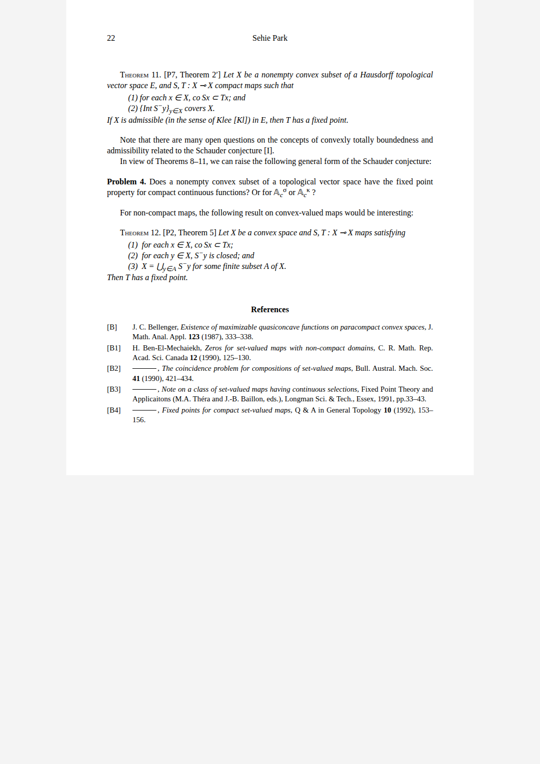22 Sehie Park
Theorem 11. [P7, Theorem 2′] Let X be a nonempty convex subset of a Hausdorff topological vector space E, and S, T : X ⊸ X compact maps such that
(1) for each x ∈ X, co Sx ⊂ Tx; and
(2) {Int S−y}y∈X covers X.
If X is admissible (in the sense of Klee [Kl]) in E, then T has a fixed point.
Note that there are many open questions on the concepts of convexly totally boundedness and admissibility related to the Schauder conjecture [I].
In view of Theorems 8–11, we can raise the following general form of the Schauder conjecture:
Problem 4. Does a nonempty convex subset of a topological vector space have the fixed point property for compact continuous functions? Or for 𝔸cσ or 𝔸cκ ?
For non-compact maps, the following result on convex-valued maps would be interesting:
Theorem 12. [P2, Theorem 5] Let X be a convex space and S, T : X ⊸ X maps satisfying
(1) for each x ∈ X, co Sx ⊂ Tx;
(2) for each y ∈ X, S−y is closed; and
(3) X = ⋃y∈A S−y for some finite subset A of X.
Then T has a fixed point.
References
[B]
J. C. Bellenger, Existence of maximizable quasiconcave functions on paracompact convex spaces, J. Math. Anal. Appl. 123 (1987), 333–338.
[B1]
H. Ben-El-Mechaiekh, Zeros for set-valued maps with non-compact domains, C. R. Math. Rep. Acad. Sci. Canada 12 (1990), 125–130.
[B2]
, The coincidence problem for compositions of set-valued maps, Bull. Austral. Mach. Soc. 41 (1990), 421–434.
[B3]
, Note on a class of set-valued maps having continuous selections, Fixed Point Theory and Applicaitons (M.A. Théra and J.-B. Baillon, eds.), Longman Sci. & Tech., Essex, 1991, pp.33–43.
[B4]
, Fixed points for compact set-valued maps, Q & A in General Topology 10 (1992), 153–156.